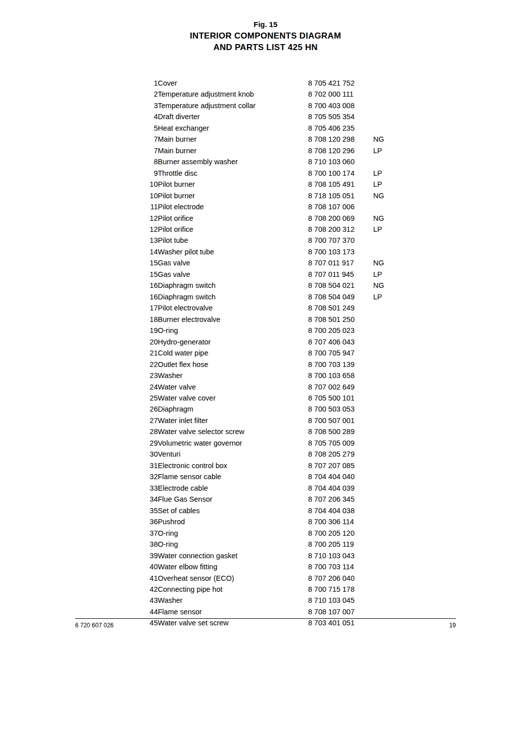Fig. 15
INTERIOR COMPONENTS DIAGRAM
AND PARTS LIST 425 HN
| 1 | Cover | 8 705 421 752 | |
| 2 | Temperature adjustment knob | 8 702 000 111 | |
| 3 | Temperature adjustment collar | 8 700 403 008 | |
| 4 | Draft diverter | 8 705 505 354 | |
| 5 | Heat exchanger | 8 705 406 235 | |
| 7 | Main burner | 8 708 120 298 | NG |
| 7 | Main burner | 8 708 120 296 | LP |
| 8 | Burner assembly washer | 8 710 103 060 | |
| 9 | Throttle disc | 8 700 100 174 | LP |
| 10 | Pilot burner | 8 708 105 491 | LP |
| 10 | Pilot burner | 8 718 105 051 | NG |
| 11 | Pilot electrode | 8 708 107 006 | |
| 12 | Pilot orifice | 8 708 200 069 | NG |
| 12 | Pilot orifice | 8 708 200 312 | LP |
| 13 | Pilot tube | 8 700 707 370 | |
| 14 | Washer pilot tube | 8 700 103 173 | |
| 15 | Gas valve | 8 707 011 917 | NG |
| 15 | Gas valve | 8 707 011 945 | LP |
| 16 | Diaphragm switch | 8 708 504 021 | NG |
| 16 | Diaphragm switch | 8 708 504 049 | LP |
| 17 | Pilot electrovalve | 8 708 501 249 | |
| 18 | Burner electrovalve | 8 708 501 250 | |
| 19 | O-ring | 8 700 205 023 | |
| 20 | Hydro-generator | 8 707 406 043 | |
| 21 | Cold water pipe | 8 700 705 947 | |
| 22 | Outlet flex hose | 8 700 703 139 | |
| 23 | Washer | 8 700 103 658 | |
| 24 | Water valve | 8 707 002 649 | |
| 25 | Water valve cover | 8 705 500 101 | |
| 26 | Diaphragm | 8 700 503 053 | |
| 27 | Water inlet filter | 8 700 507 001 | |
| 28 | Water valve selector screw | 8 708 500 289 | |
| 29 | Volumetric water governor | 8 705 705 009 | |
| 30 | Venturi | 8 708 205 279 | |
| 31 | Electronic control box | 8 707 207 085 | |
| 32 | Flame sensor cable | 8 704 404 040 | |
| 33 | Electrode cable | 8 704 404 039 | |
| 34 | Flue Gas Sensor | 8 707 206 345 | |
| 35 | Set of cables | 8 704 404 038 | |
| 36 | Pushrod | 8 700 306 114 | |
| 37 | O-ring | 8 700 205 120 | |
| 38 | O-ring | 8 700 205 119 | |
| 39 | Water connection gasket | 8 710 103 043 | |
| 40 | Water elbow fitting | 8 700 703 114 | |
| 41 | Overheat sensor (ECO) | 8 707 206 040 | |
| 42 | Connecting pipe hot | 8 700 715 178 | |
| 43 | Washer | 8 710 103 045 | |
| 44 | Flame sensor | 8 708 107 007 | |
| 45 | Water valve set screw | 8 703 401 051 | |
6 720 607 026 19